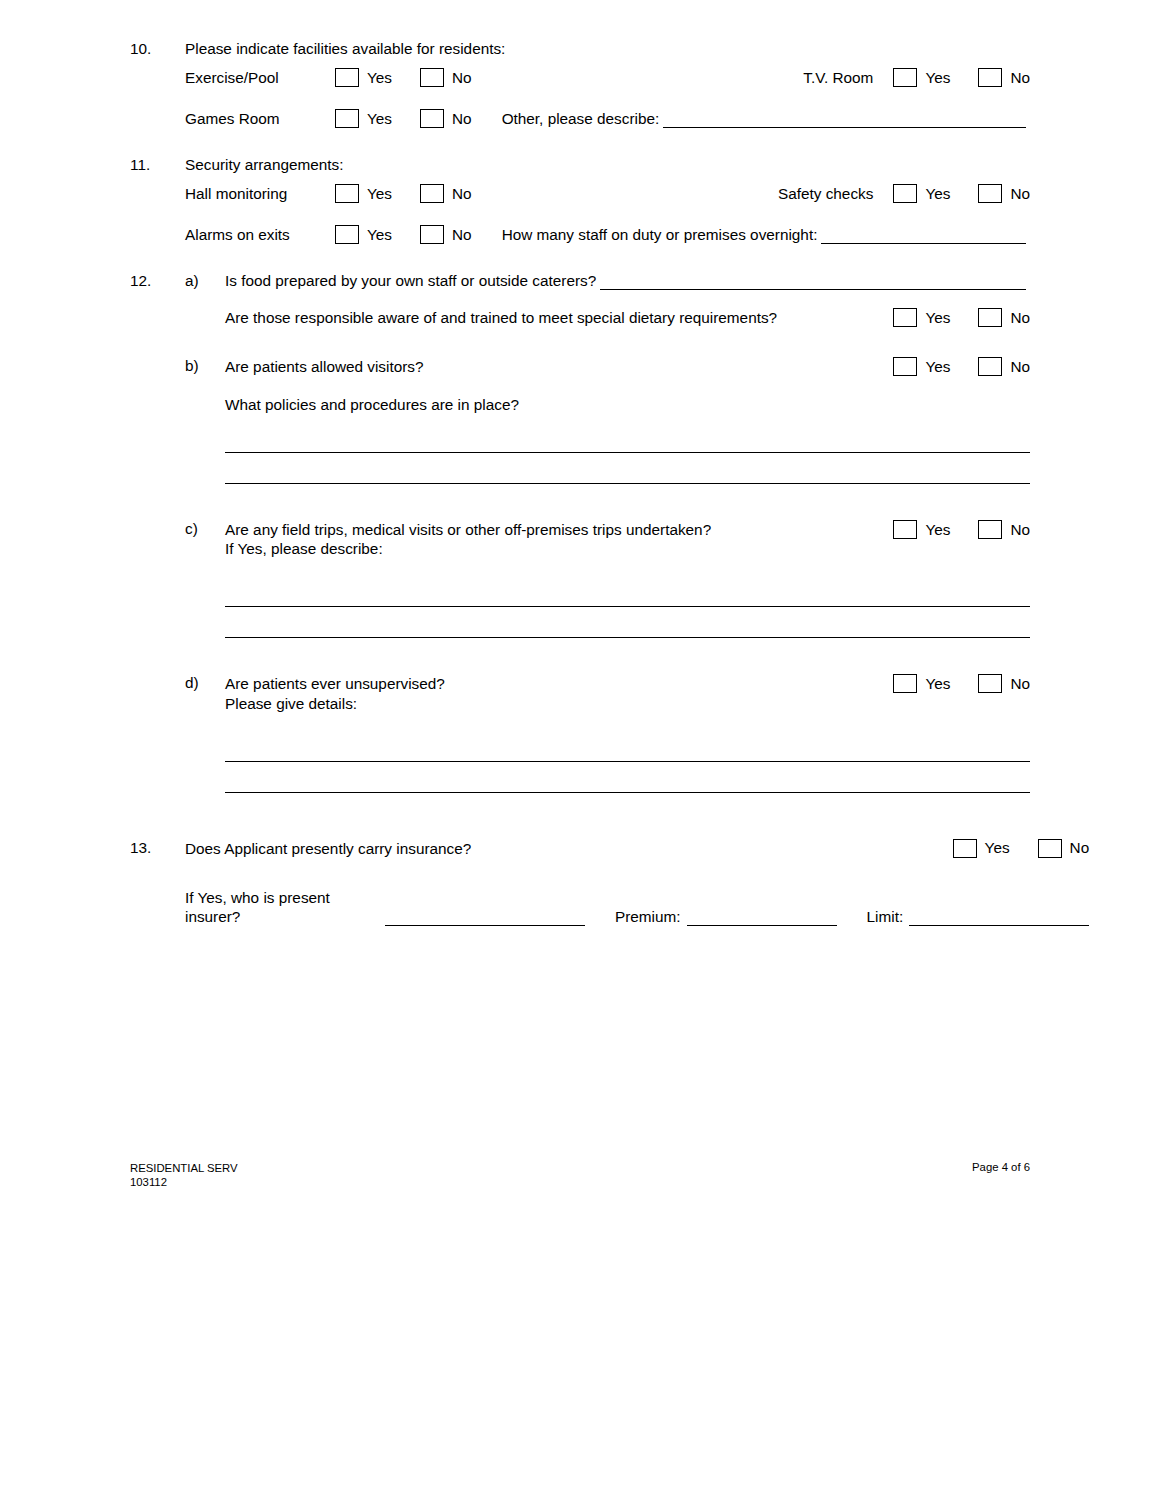10.
Please indicate facilities available for residents:
Exercise/Pool Yes No T.V. Room Yes No
Games Room Yes No Other, please describe:
11.
Security arrangements:
Hall monitoring Yes No Safety checks Yes No
Alarms on exits Yes No How many staff on duty or premises overnight:
12.
a)
Is food prepared by your own staff or outside caterers?
Are those responsible aware of and trained to meet special dietary requirements? Yes No
b)
Are patients allowed visitors? Yes No
What policies and procedures are in place?
c)
Are any field trips, medical visits or other off-premises trips undertaken?
If Yes, please describe: Yes No
d)
Are patients ever unsupervised?
Please give details: Yes No
13.
Does Applicant presently carry insurance? Yes No
If Yes, who is present
insurer? Premium: Limit:
RESIDENTIAL SERV
103112
Page 4 of 6